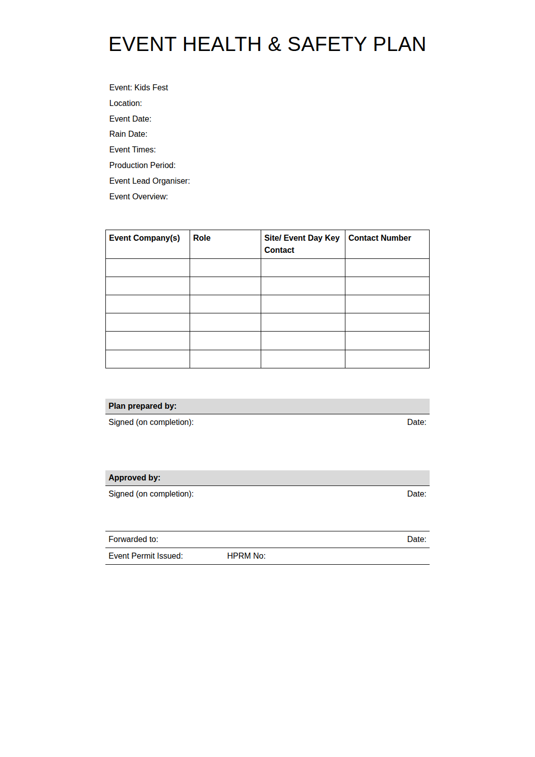EVENT HEALTH & SAFETY PLAN
Event: Kids Fest
Location:
Event Date:
Rain Date:
Event Times:
Production Period:
Event Lead Organiser:
Event Overview:
| Event Company(s) | Role | Site/ Event Day Key Contact | Contact Number |
| --- | --- | --- | --- |
Plan prepared by:
Signed (on completion):
Date:
Approved by:
Signed (on completion):
Date:
Forwarded to:
Date:
Event Permit Issued: HPRM No: